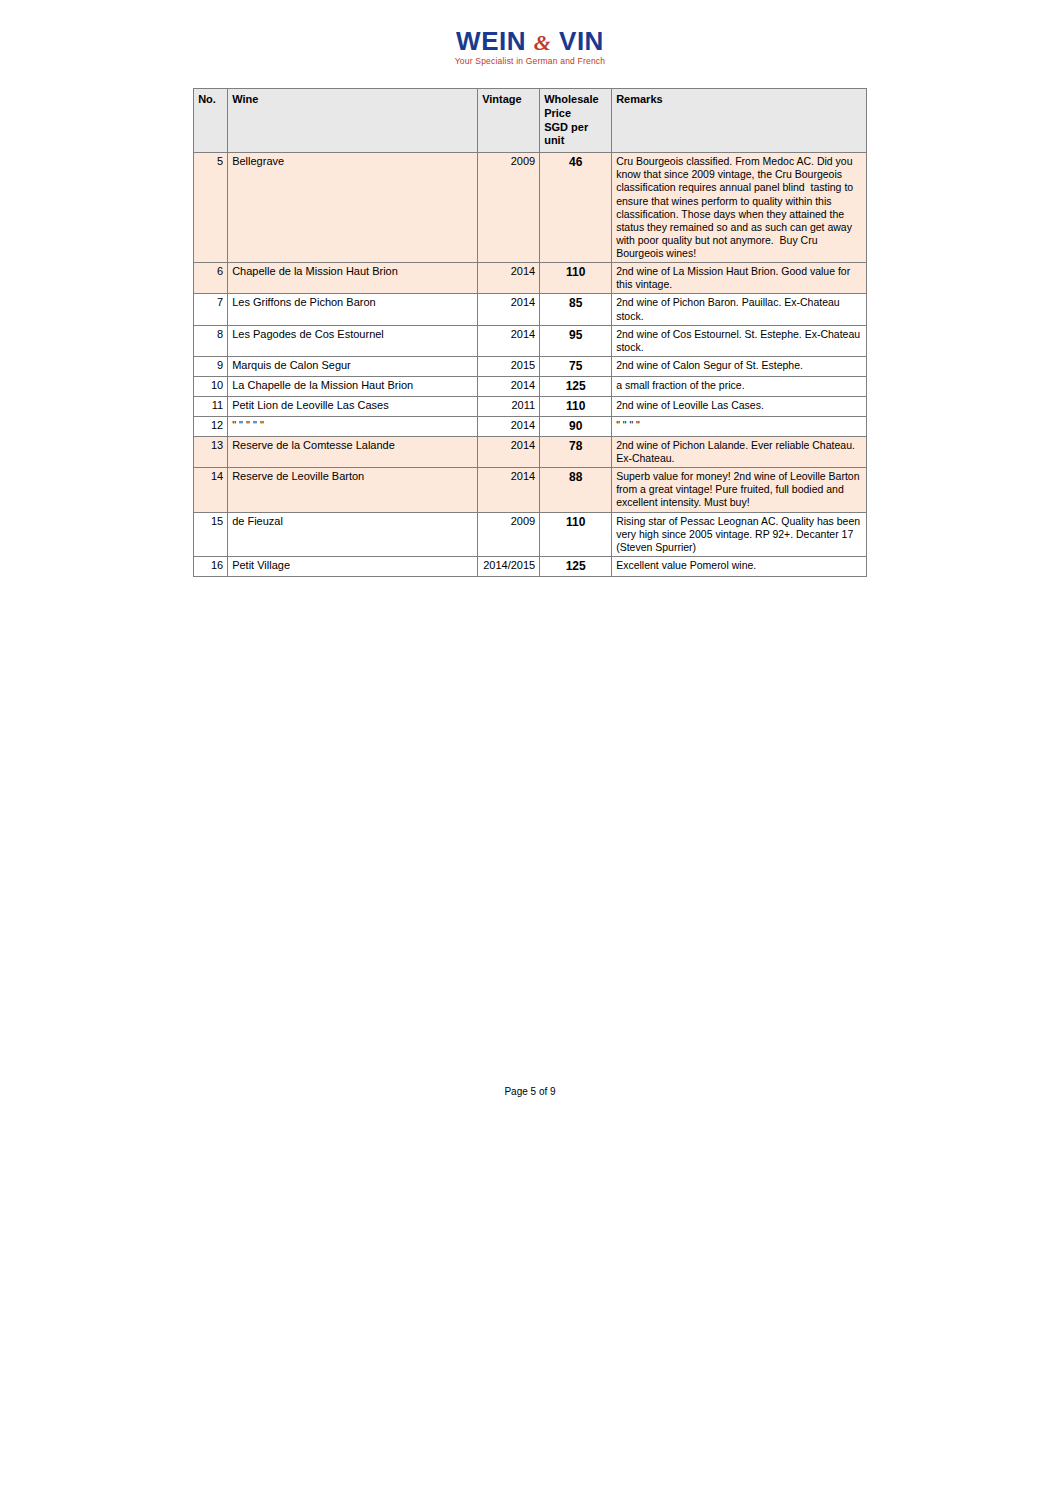WEIN & VIN
Your Specialist in German and French
| No. | Wine | Vintage | Wholesale Price SGD per unit | Remarks |
| --- | --- | --- | --- | --- |
| 5 | Bellegrave | 2009 | 46 | Cru Bourgeois classified. From Medoc AC. Did you know that since 2009 vintage, the Cru Bourgeois classification requires annual panel blind tasting to ensure that wines perform to quality within this classification. Those days when they attained the status they remained so and as such can get away with poor quality but not anymore. Buy Cru Bourgeois wines! |
| 6 | Chapelle de la Mission Haut Brion | 2014 | 110 | 2nd wine of La Mission Haut Brion. Good value for this vintage. |
| 7 | Les Griffons de Pichon Baron | 2014 | 85 | 2nd wine of Pichon Baron. Pauillac. Ex-Chateau stock. |
| 8 | Les Pagodes de Cos Estournel | 2014 | 95 | 2nd wine of Cos Estournel. St. Estephe. Ex-Chateau stock. |
| 9 | Marquis de Calon Segur | 2015 | 75 | 2nd wine of Calon Segur of St. Estephe. |
| 10 | La Chapelle de la Mission Haut Brion | 2014 | 125 | a small fraction of the price. |
| 11 | Petit Lion de Leoville Las Cases | 2011 | 110 | 2nd wine of Leoville Las Cases. |
| 12 | " " " " " | 2014 | 90 | " " " " |
| 13 | Reserve de la Comtesse Lalande | 2014 | 78 | 2nd wine of Pichon Lalande. Ever reliable Chateau. Ex-Chateau. |
| 14 | Reserve de Leoville Barton | 2014 | 88 | Superb value for money! 2nd wine of Leoville Barton from a great vintage! Pure fruited, full bodied and excellent intensity. Must buy! |
| 15 | de Fieuzal | 2009 | 110 | Rising star of Pessac Leognan AC. Quality has been very high since 2005 vintage. RP 92+. Decanter 17 (Steven Spurrier) |
| 16 | Petit Village | 2014/2015 | 125 | Excellent value Pomerol wine. |
Page 5 of 9